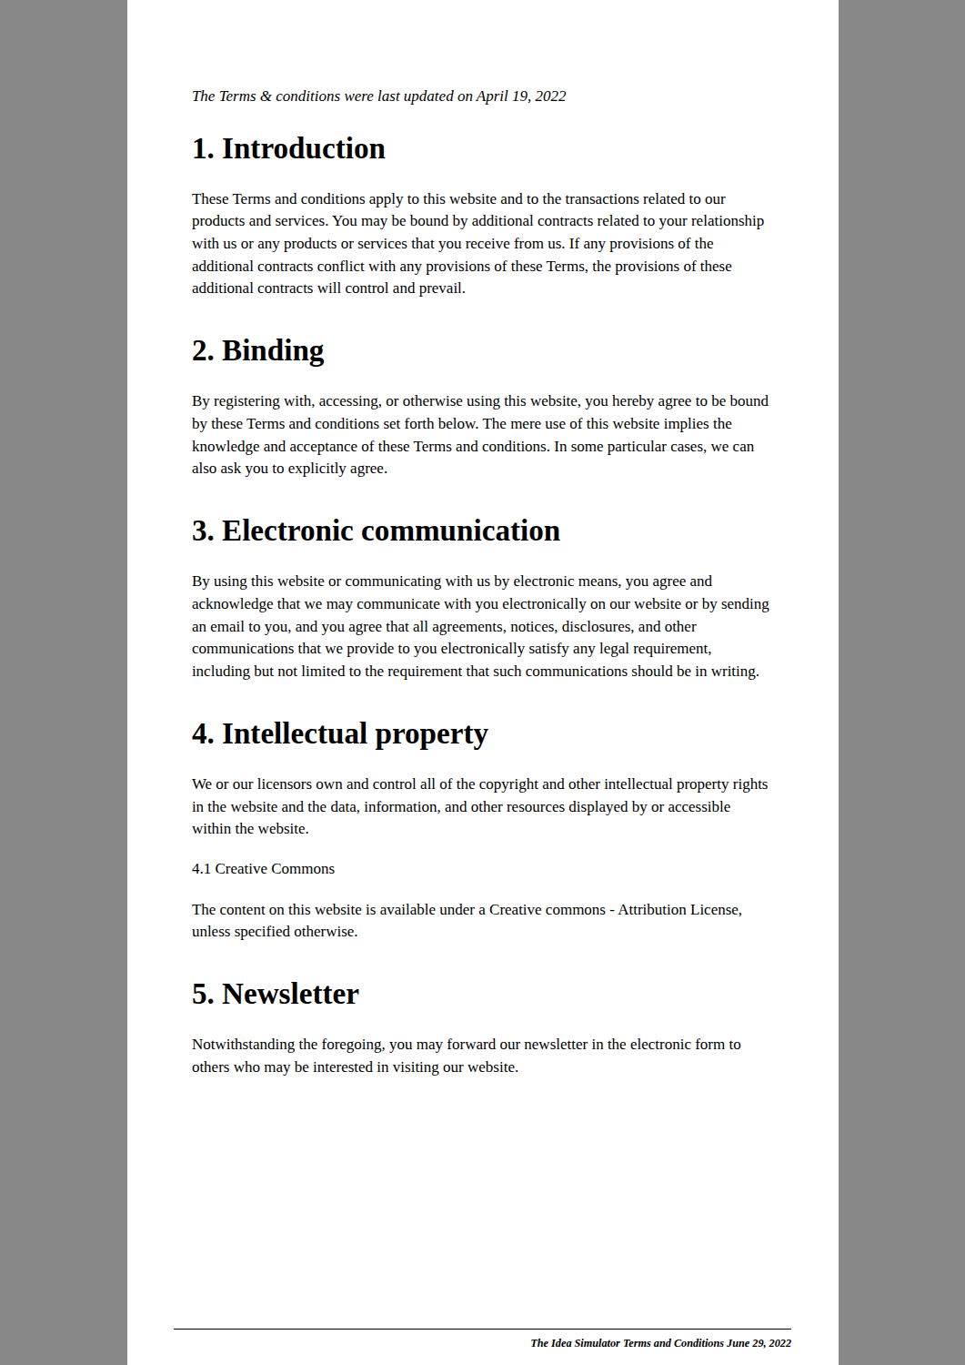The Terms & conditions were last updated on April 19, 2022
1. Introduction
These Terms and conditions apply to this website and to the transactions related to our products and services. You may be bound by additional contracts related to your relationship with us or any products or services that you receive from us. If any provisions of the additional contracts conflict with any provisions of these Terms, the provisions of these additional contracts will control and prevail.
2. Binding
By registering with, accessing, or otherwise using this website, you hereby agree to be bound by these Terms and conditions set forth below. The mere use of this website implies the knowledge and acceptance of these Terms and conditions. In some particular cases, we can also ask you to explicitly agree.
3. Electronic communication
By using this website or communicating with us by electronic means, you agree and acknowledge that we may communicate with you electronically on our website or by sending an email to you, and you agree that all agreements, notices, disclosures, and other communications that we provide to you electronically satisfy any legal requirement, including but not limited to the requirement that such communications should be in writing.
4. Intellectual property
We or our licensors own and control all of the copyright and other intellectual property rights in the website and the data, information, and other resources displayed by or accessible within the website.
4.1 Creative Commons
The content on this website is available under a Creative commons - Attribution License, unless specified otherwise.
5. Newsletter
Notwithstanding the foregoing, you may forward our newsletter in the electronic form to others who may be interested in visiting our website.
The Idea Simulator Terms and Conditions June 29, 2022